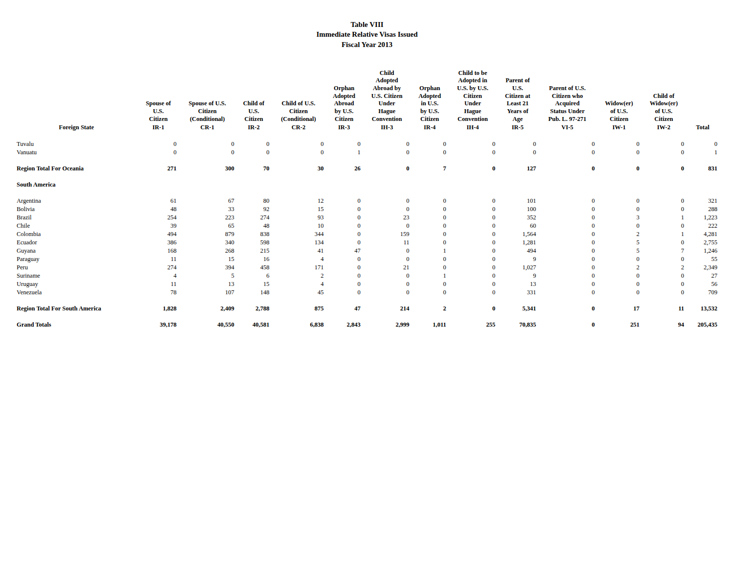Table VIII
Immediate Relative Visas Issued
Fiscal Year 2013
| | Spouse of U.S. Citizen | Spouse of U.S. Citizen (Conditional) | Child of U.S. Citizen | Child of U.S. Citizen (Conditional) | Orphan Adopted Abroad by U.S. Citizen | Child Adopted Abroad by U.S. Citizen Under Hague Convention | Orphan Adopted in U.S. by U.S. Citizen | Child to be Adopted in U.S. by U.S. Citizen Under Hague Convention | Parent of U.S. Citizen at Least 21 Years of Age | Parent of U.S. Citizen who Acquired Status Under Pub. L. 97-271 | Widow(er) of U.S. Citizen | Child of Widow(er) of U.S. Citizen | |
| --- | --- | --- | --- | --- | --- | --- | --- | --- | --- | --- | --- | --- | --- |
| Foreign State | IR-1 | CR-1 | IR-2 | CR-2 | IR-3 | IH-3 | IR-4 | IH-4 | IR-5 | VI-5 | IW-1 | IW-2 | Total |
| Tuvalu | 0 | 0 | 0 | 0 | 0 | 0 | 0 | 0 | 0 | 0 | 0 | 0 | 0 |
| Vanuatu | 0 | 0 | 0 | 0 | 1 | 0 | 0 | 0 | 0 | 0 | 0 | 0 | 1 |
| Region Total For Oceania | 271 | 300 | 70 | 30 | 26 | 0 | 7 | 0 | 127 | 0 | 0 | 0 | 831 |
| South America | |
| Argentina | 61 | 67 | 80 | 12 | 0 | 0 | 0 | 0 | 101 | 0 | 0 | 0 | 321 |
| Bolivia | 48 | 33 | 92 | 15 | 0 | 0 | 0 | 0 | 100 | 0 | 0 | 0 | 288 |
| Brazil | 254 | 223 | 274 | 93 | 0 | 23 | 0 | 0 | 352 | 0 | 3 | 1 | 1,223 |
| Chile | 39 | 65 | 48 | 10 | 0 | 0 | 0 | 0 | 60 | 0 | 0 | 0 | 222 |
| Colombia | 494 | 879 | 838 | 344 | 0 | 159 | 0 | 0 | 1,564 | 0 | 2 | 1 | 4,281 |
| Ecuador | 386 | 340 | 598 | 134 | 0 | 11 | 0 | 0 | 1,281 | 0 | 5 | 0 | 2,755 |
| Guyana | 168 | 268 | 215 | 41 | 47 | 0 | 1 | 0 | 494 | 0 | 5 | 7 | 1,246 |
| Paraguay | 11 | 15 | 16 | 4 | 0 | 0 | 0 | 0 | 9 | 0 | 0 | 0 | 55 |
| Peru | 274 | 394 | 458 | 171 | 0 | 21 | 0 | 0 | 1,027 | 0 | 2 | 2 | 2,349 |
| Suriname | 4 | 5 | 6 | 2 | 0 | 0 | 1 | 0 | 9 | 0 | 0 | 0 | 27 |
| Uruguay | 11 | 13 | 15 | 4 | 0 | 0 | 0 | 0 | 13 | 0 | 0 | 0 | 56 |
| Venezuela | 78 | 107 | 148 | 45 | 0 | 0 | 0 | 0 | 331 | 0 | 0 | 0 | 709 |
| Region Total For South America | 1,828 | 2,409 | 2,788 | 875 | 47 | 214 | 2 | 0 | 5,341 | 0 | 17 | 11 | 13,532 |
| Grand Totals | 39,178 | 40,550 | 40,581 | 6,838 | 2,843 | 2,999 | 1,011 | 255 | 70,835 | 0 | 251 | 94 | 205,435 |